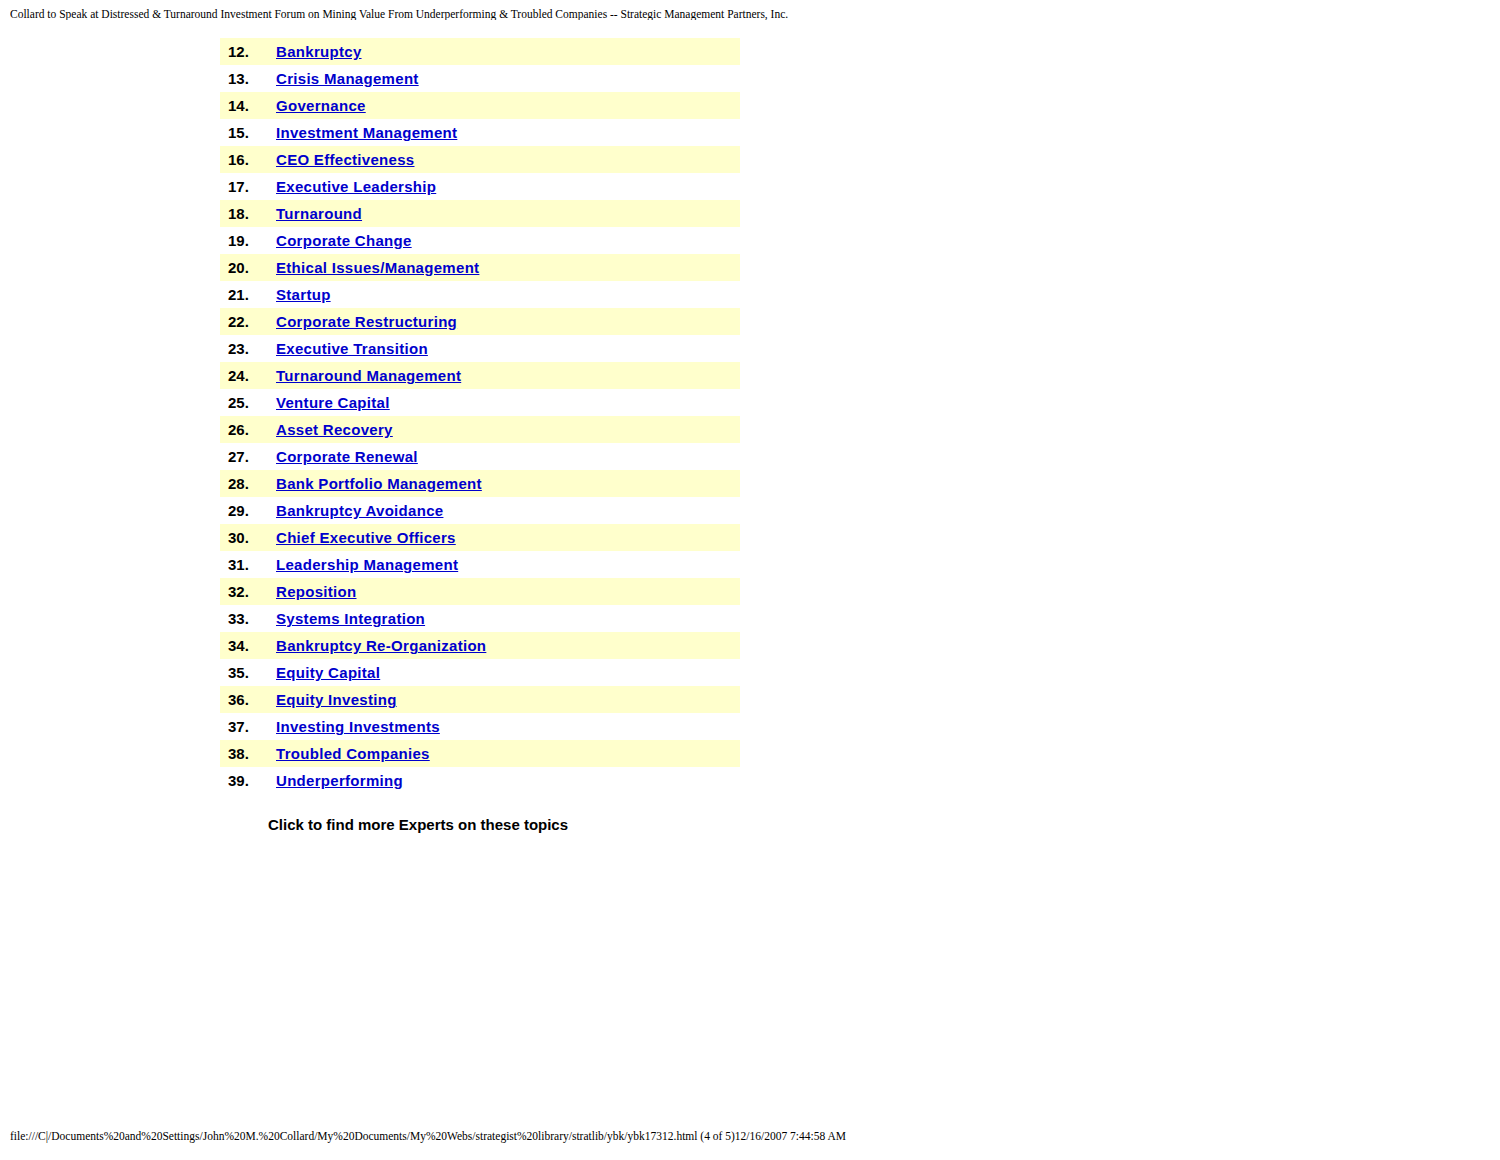Collard to Speak at Distressed & Turnaround Investment Forum on Mining Value From Underperforming & Troubled Companies -- Strategic Management Partners, Inc.
12. Bankruptcy
13. Crisis Management
14. Governance
15. Investment Management
16. CEO Effectiveness
17. Executive Leadership
18. Turnaround
19. Corporate Change
20. Ethical Issues/Management
21. Startup
22. Corporate Restructuring
23. Executive Transition
24. Turnaround Management
25. Venture Capital
26. Asset Recovery
27. Corporate Renewal
28. Bank Portfolio Management
29. Bankruptcy Avoidance
30. Chief Executive Officers
31. Leadership Management
32. Reposition
33. Systems Integration
34. Bankruptcy Re-Organization
35. Equity Capital
36. Equity Investing
37. Investing Investments
38. Troubled Companies
39. Underperforming
Click to find more Experts on these topics
file:///C|/Documents%20and%20Settings/John%20M.%20Collard/My%20Documents/My%20Webs/strategist%20library/stratlib/ybk/ybk17312.html (4 of 5)12/16/2007 7:44:58 AM